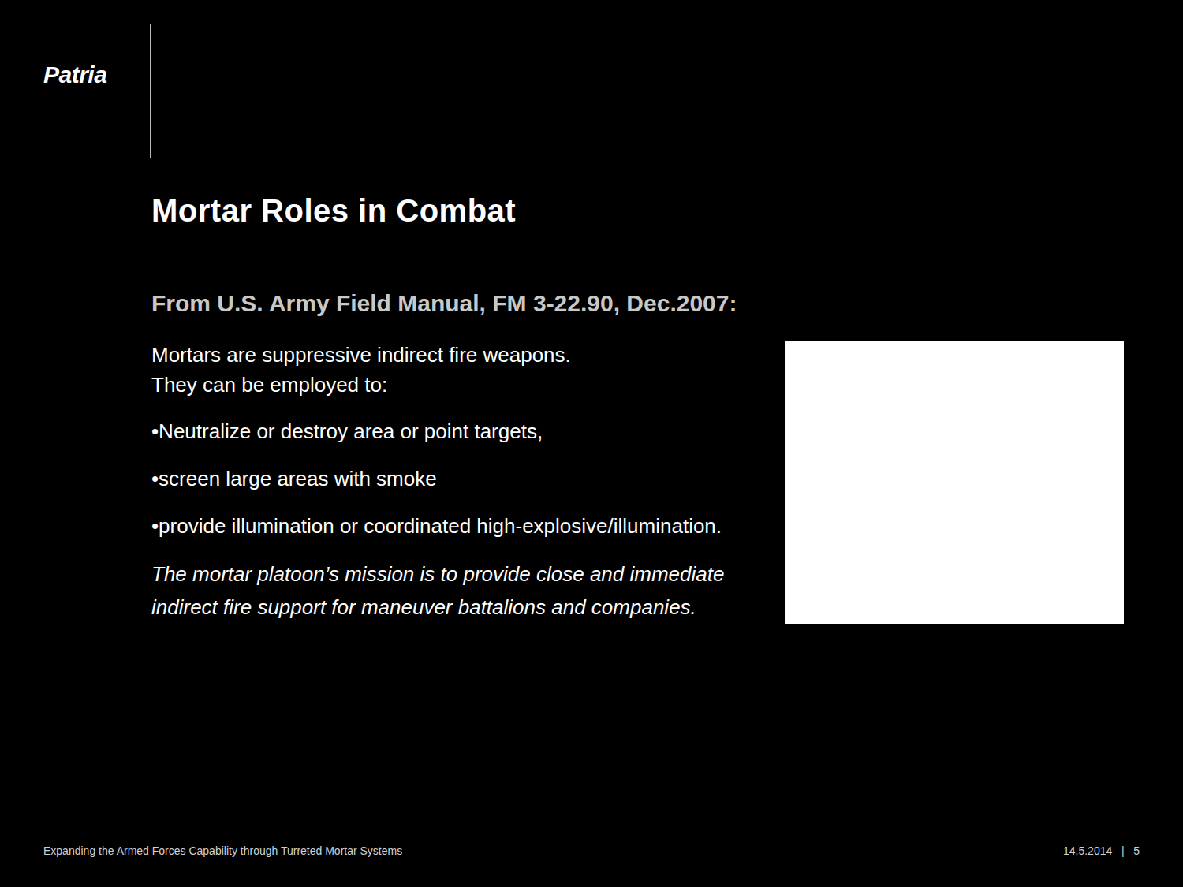Patria
Mortar Roles in Combat
From U.S. Army Field Manual, FM 3-22.90, Dec.2007:
Mortars are suppressive indirect fire weapons.
They can be employed to:
•Neutralize or destroy area or point targets,
•screen large areas with smoke
•provide illumination or coordinated high-explosive/illumination.
The mortar platoon’s mission is to provide close and immediate indirect fire support for maneuver battalions and companies.
Expanding the Armed Forces Capability through Turreted Mortar Systems
14.5.2014 | 5